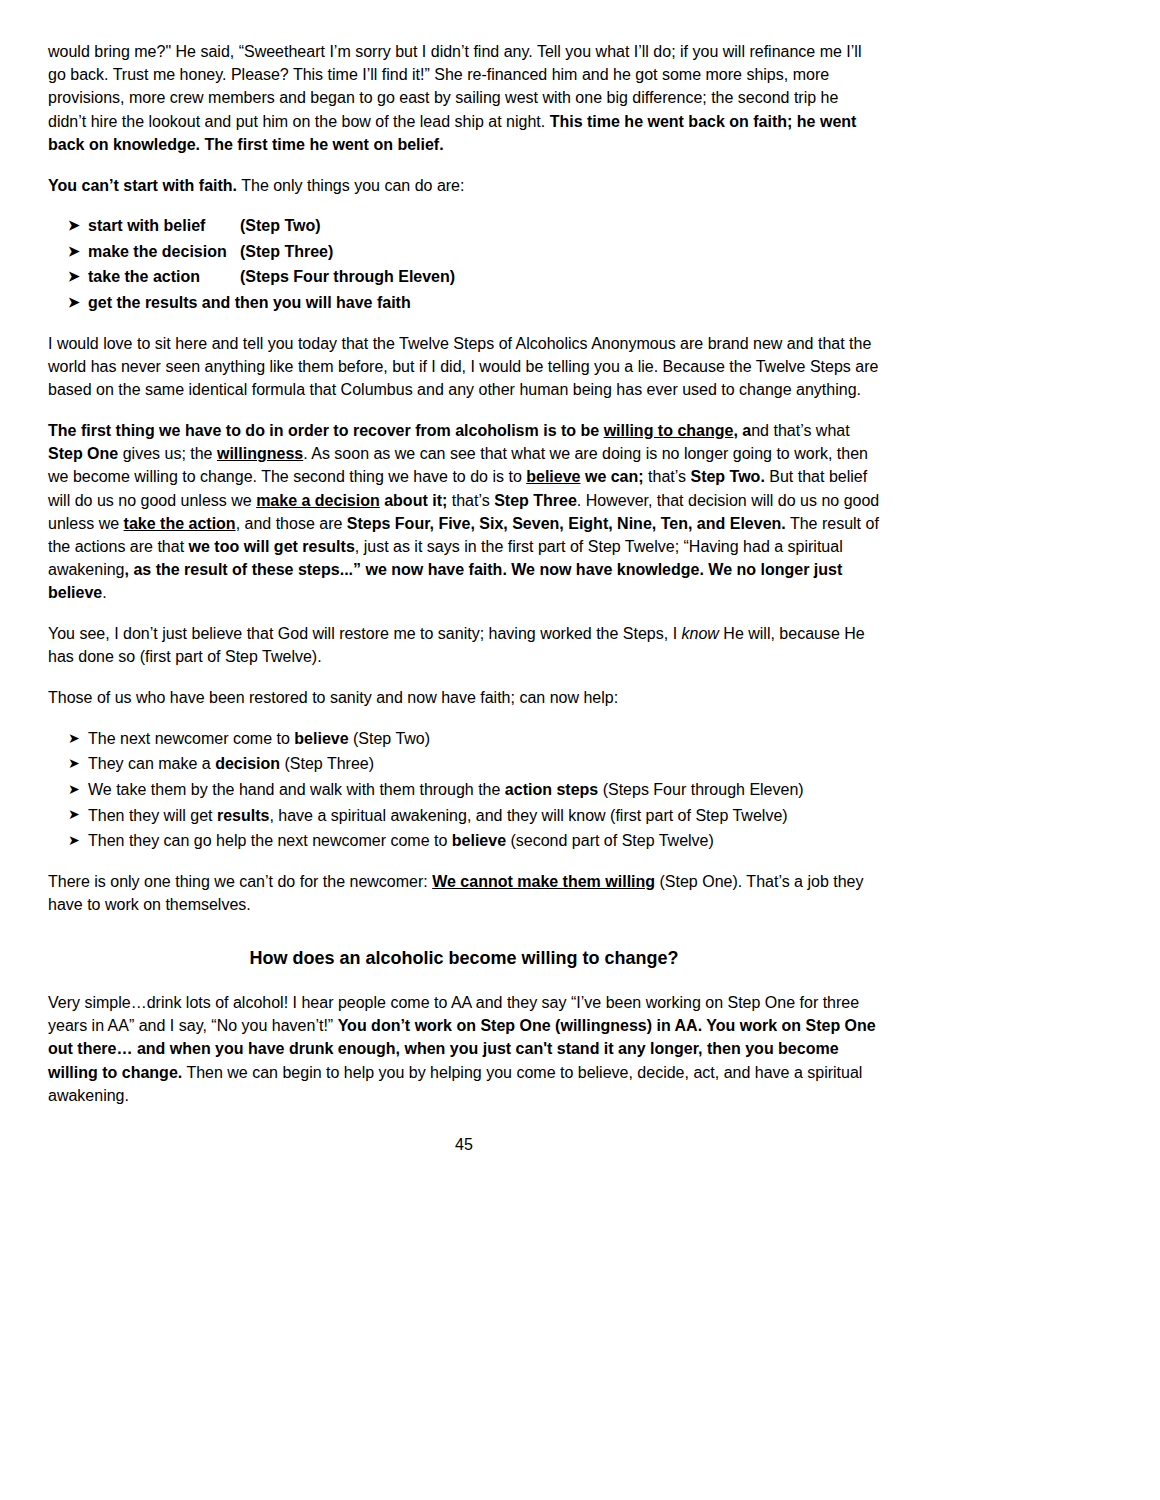would bring me?" He said, “Sweetheart I’m sorry but I didn’t find any. Tell you what I’ll do; if you will refinance me I’ll go back. Trust me honey. Please? This time I’ll find it!” She re-financed him and he got some more ships, more provisions, more crew members and began to go east by sailing west with one big difference; the second trip he didn’t hire the lookout and put him on the bow of the lead ship at night. This time he went back on faith; he went back on knowledge. The first time he went on belief.
You can’t start with faith. The only things you can do are:
start with belief(Step Two)
make the decision(Step Three)
take the action(Steps Four through Eleven)
get the results and then you will have faith
I would love to sit here and tell you today that the Twelve Steps of Alcoholics Anonymous are brand new and that the world has never seen anything like them before, but if I did, I would be telling you a lie. Because the Twelve Steps are based on the same identical formula that Columbus and any other human being has ever used to change anything.
The first thing we have to do in order to recover from alcoholism is to be willing to change, and that’s what Step One gives us; the willingness. As soon as we can see that what we are doing is no longer going to work, then we become willing to change. The second thing we have to do is to believe we can; that’s Step Two. But that belief will do us no good unless we make a decision about it; that’s Step Three. However, that decision will do us no good unless we take the action, and those are Steps Four, Five, Six, Seven, Eight, Nine, Ten, and Eleven. The result of the actions are that we too will get results, just as it says in the first part of Step Twelve; “Having had a spiritual awakening, as the result of these steps...” we now have faith. We now have knowledge. We no longer just believe.
You see, I don’t just believe that God will restore me to sanity; having worked the Steps, I know He will, because He has done so (first part of Step Twelve).
Those of us who have been restored to sanity and now have faith; can now help:
The next newcomer come to believe (Step Two)
They can make a decision (Step Three)
We take them by the hand and walk with them through the action steps (Steps Four through Eleven)
Then they will get results, have a spiritual awakening, and they will know (first part of Step Twelve)
Then they can go help the next newcomer come to believe (second part of Step Twelve)
There is only one thing we can’t do for the newcomer: We cannot make them willing (Step One). That’s a job they have to work on themselves.
How does an alcoholic become willing to change?
Very simple…drink lots of alcohol! I hear people come to AA and they say “I’ve been working on Step One for three years in AA” and I say, “No you haven’t!” You don’t work on Step One (willingness) in AA. You work on Step One out there… and when you have drunk enough, when you just can't stand it any longer, then you become willing to change. Then we can begin to help you by helping you come to believe, decide, act, and have a spiritual awakening.
45